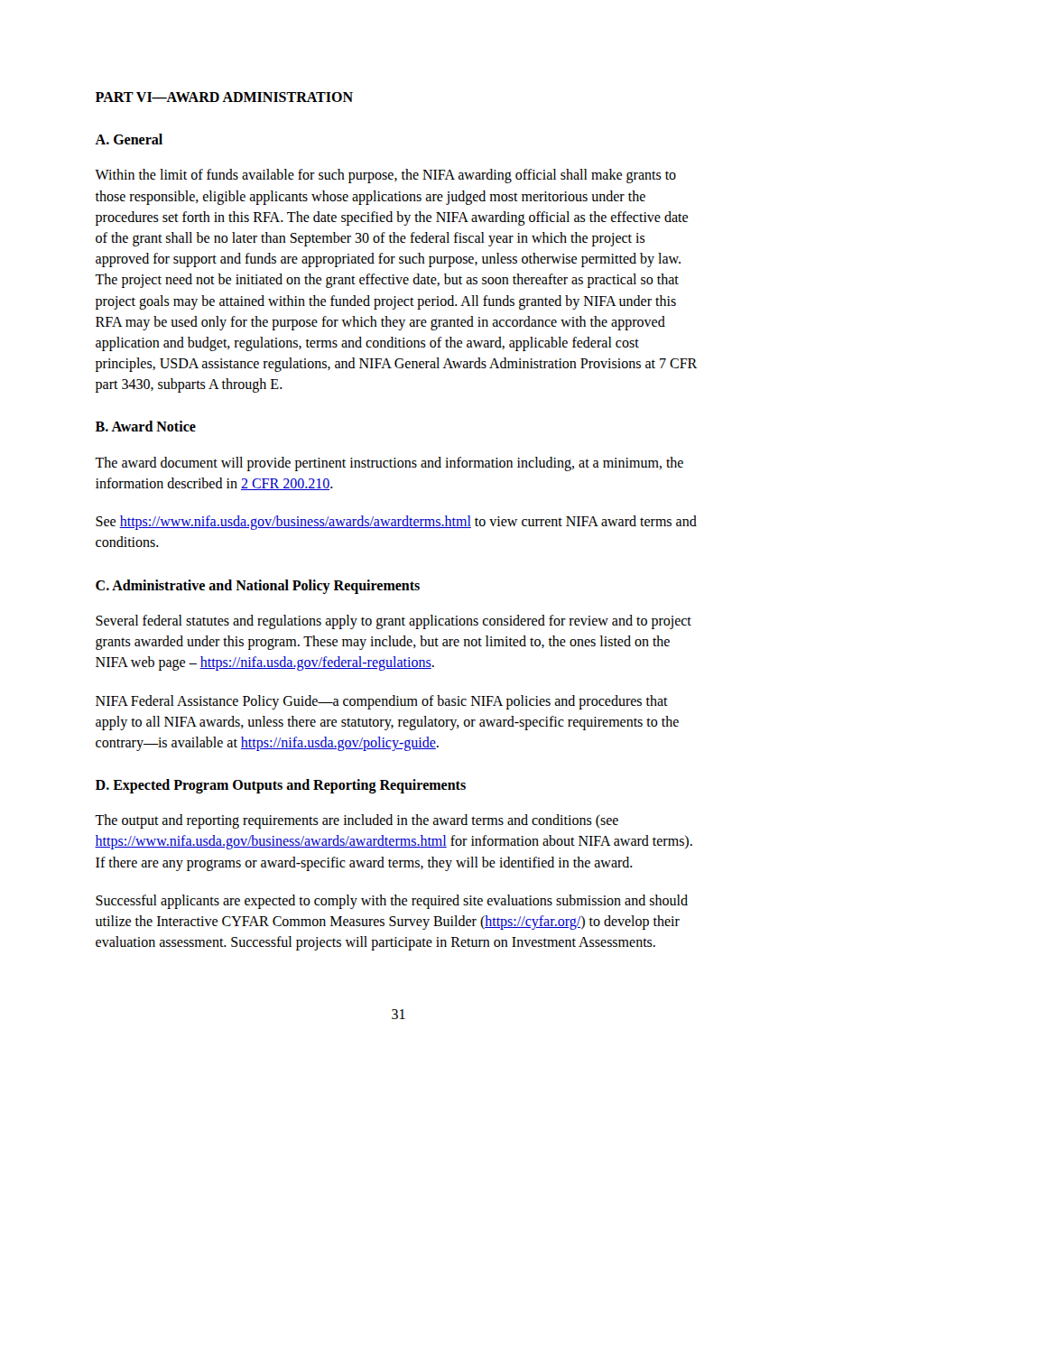PART VI—AWARD ADMINISTRATION
A. General
Within the limit of funds available for such purpose, the NIFA awarding official shall make grants to those responsible, eligible applicants whose applications are judged most meritorious under the procedures set forth in this RFA. The date specified by the NIFA awarding official as the effective date of the grant shall be no later than September 30 of the federal fiscal year in which the project is approved for support and funds are appropriated for such purpose, unless otherwise permitted by law. The project need not be initiated on the grant effective date, but as soon thereafter as practical so that project goals may be attained within the funded project period. All funds granted by NIFA under this RFA may be used only for the purpose for which they are granted in accordance with the approved application and budget, regulations, terms and conditions of the award, applicable federal cost principles, USDA assistance regulations, and NIFA General Awards Administration Provisions at 7 CFR part 3430, subparts A through E.
B. Award Notice
The award document will provide pertinent instructions and information including, at a minimum, the information described in 2 CFR 200.210.
See https://www.nifa.usda.gov/business/awards/awardterms.html to view current NIFA award terms and conditions.
C. Administrative and National Policy Requirements
Several federal statutes and regulations apply to grant applications considered for review and to project grants awarded under this program. These may include, but are not limited to, the ones listed on the NIFA web page – https://nifa.usda.gov/federal-regulations.
NIFA Federal Assistance Policy Guide—a compendium of basic NIFA policies and procedures that apply to all NIFA awards, unless there are statutory, regulatory, or award-specific requirements to the contrary—is available at https://nifa.usda.gov/policy-guide.
D. Expected Program Outputs and Reporting Requirements
The output and reporting requirements are included in the award terms and conditions (see https://www.nifa.usda.gov/business/awards/awardterms.html for information about NIFA award terms). If there are any programs or award-specific award terms, they will be identified in the award.
Successful applicants are expected to comply with the required site evaluations submission and should utilize the Interactive CYFAR Common Measures Survey Builder (https://cyfar.org/) to develop their evaluation assessment. Successful projects will participate in Return on Investment Assessments.
31